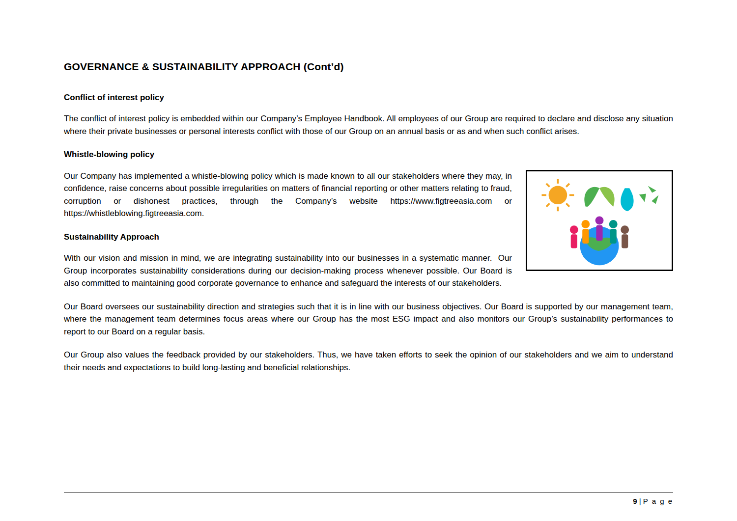GOVERNANCE & SUSTAINABILITY APPROACH (Cont’d)
Conflict of interest policy
The conflict of interest policy is embedded within our Company’s Employee Handbook. All employees of our Group are required to declare and disclose any situation where their private businesses or personal interests conflict with those of our Group on an annual basis or as and when such conflict arises.
Whistle-blowing policy
Our Company has implemented a whistle-blowing policy which is made known to all our stakeholders where they may, in confidence, raise concerns about possible irregularities on matters of financial reporting or other matters relating to fraud, corruption or dishonest practices, through the Company’s website https://www.figtreeasia.com or https://whistleblowing.figtreeasia.com.
Sustainability Approach
With our vision and mission in mind, we are integrating sustainability into our businesses in a systematic manner. Our Group incorporates sustainability considerations during our decision-making process whenever possible. Our Board is also committed to maintaining good corporate governance to enhance and safeguard the interests of our stakeholders.
Our Board oversees our sustainability direction and strategies such that it is in line with our business objectives. Our Board is supported by our management team, where the management team determines focus areas where our Group has the most ESG impact and also monitors our Group’s sustainability performances to report to our Board on a regular basis.
Our Group also values the feedback provided by our stakeholders. Thus, we have taken efforts to seek the opinion of our stakeholders and we aim to understand their needs and expectations to build long-lasting and beneficial relationships.
9 | P a g e